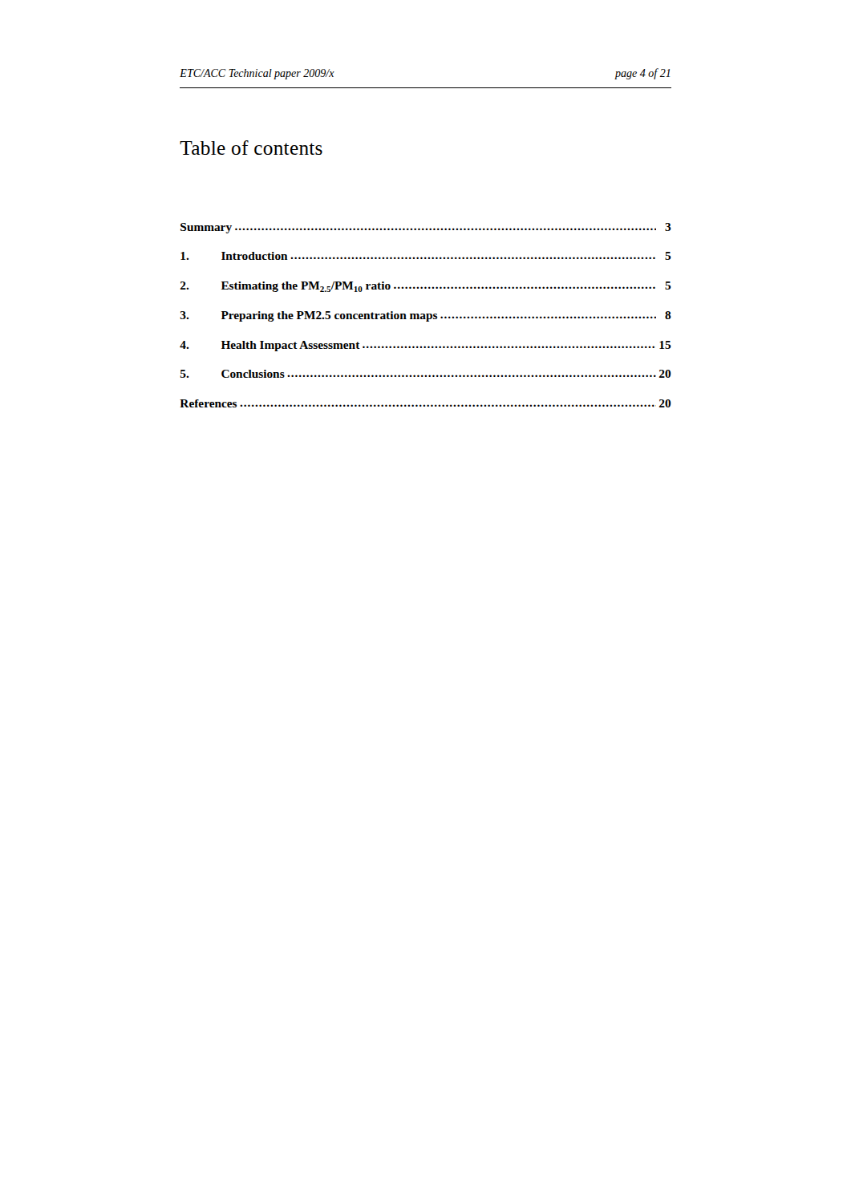ETC/ACC Technical paper 2009/x page 4 of 21
Table of contents
Summary ................................................................................................................................................................. 3
1. Introduction ................................................................................................................................................................. 5
2. Estimating the PM2.5/PM10 ratio ................................................................................................................................................................. 5
3. Preparing the PM2.5 concentration maps ................................................................................................................................................................. 8
4. Health Impact Assessment ................................................................................................................................................................. 15
5. Conclusions ................................................................................................................................................................. 20
References ................................................................................................................................................................. 20